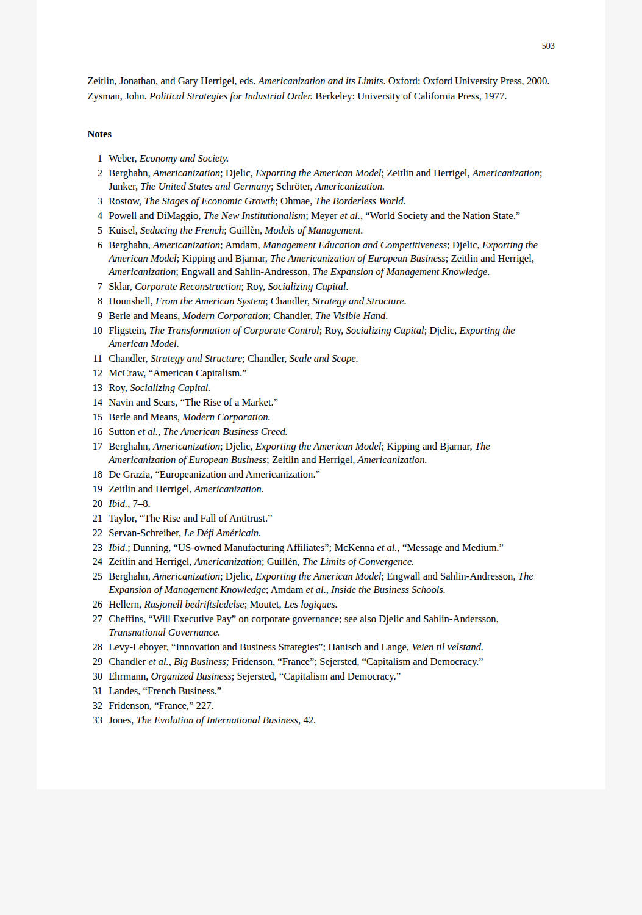503
Zeitlin, Jonathan, and Gary Herrigel, eds. Americanization and its Limits. Oxford: Oxford University Press, 2000.
Zysman, John. Political Strategies for Industrial Order. Berkeley: University of California Press, 1977.
Notes
Weber, Economy and Society.
Berghahn, Americanization; Djelic, Exporting the American Model; Zeitlin and Herrigel, Americanization; Junker, The United States and Germany; Schröter, Americanization.
Rostow, The Stages of Economic Growth; Ohmae, The Borderless World.
Powell and DiMaggio, The New Institutionalism; Meyer et al., “World Society and the Nation State.”
Kuisel, Seducing the French; Guillèn, Models of Management.
Berghahn, Americanization; Amdam, Management Education and Competitiveness; Djelic, Exporting the American Model; Kipping and Bjarnar, The Americanization of European Business; Zeitlin and Herrigel, Americanization; Engwall and Sahlin-Andresson, The Expansion of Management Knowledge.
Sklar, Corporate Reconstruction; Roy, Socializing Capital.
Hounshell, From the American System; Chandler, Strategy and Structure.
Berle and Means, Modern Corporation; Chandler, The Visible Hand.
Fligstein, The Transformation of Corporate Control; Roy, Socializing Capital; Djelic, Exporting the American Model.
Chandler, Strategy and Structure; Chandler, Scale and Scope.
McCraw, “American Capitalism.”
Roy, Socializing Capital.
Navin and Sears, “The Rise of a Market.”
Berle and Means, Modern Corporation.
Sutton et al., The American Business Creed.
Berghahn, Americanization; Djelic, Exporting the American Model; Kipping and Bjarnar, The Americanization of European Business; Zeitlin and Herrigel, Americanization.
De Grazia, “Europeanization and Americanization.”
Zeitlin and Herrigel, Americanization.
Ibid., 7–8.
Taylor, “The Rise and Fall of Antitrust.”
Servan-Schreiber, Le Défi Américain.
Ibid.; Dunning, “US-owned Manufacturing Affiliates”; McKenna et al., “Message and Medium.”
Zeitlin and Herrigel, Americanization; Guillèn, The Limits of Convergence.
Berghahn, Americanization; Djelic, Exporting the American Model; Engwall and Sahlin-Andresson, The Expansion of Management Knowledge; Amdam et al., Inside the Business Schools.
Hellern, Rasjonell bedriftsledelse; Moutet, Les logiques.
Cheffins, “Will Executive Pay” on corporate governance; see also Djelic and Sahlin-Andersson, Transnational Governance.
Levy-Leboyer, “Innovation and Business Strategies”; Hanisch and Lange, Veien til velstand.
Chandler et al., Big Business; Fridenson, “France”; Sejersted, “Capitalism and Democracy.”
Ehrmann, Organized Business; Sejersted, “Capitalism and Democracy.”
Landes, “French Business.”
Fridenson, “France,” 227.
Jones, The Evolution of International Business, 42.